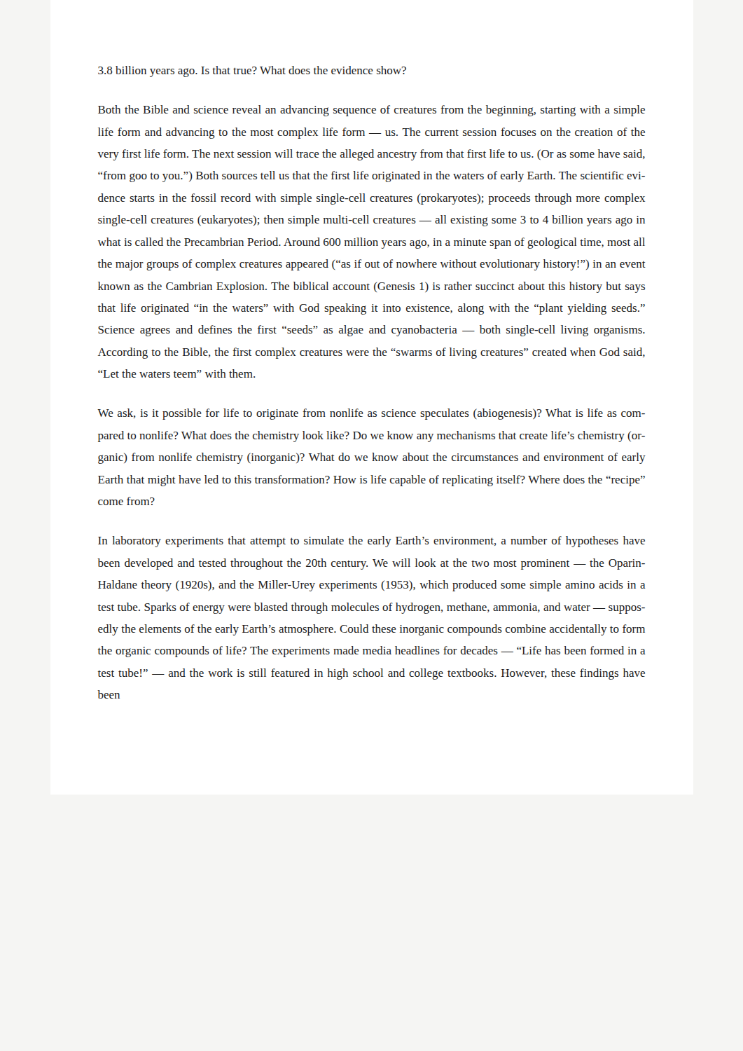3.8 billion years ago. Is that true? What does the evidence show?
Both the Bible and science reveal an advancing sequence of creatures from the beginning, starting with a simple life form and advancing to the most complex life form — us. The current session focuses on the creation of the very first life form. The next session will trace the alleged ancestry from that first life to us. (Or as some have said, “from goo to you.”) Both sources tell us that the first life originated in the waters of early Earth. The scientific evidence starts in the fossil record with simple single-cell creatures (prokaryotes); proceeds through more complex single-cell creatures (eukaryotes); then simple multi-cell creatures — all existing some 3 to 4 billion years ago in what is called the Precambrian Period. Around 600 million years ago, in a minute span of geological time, most all the major groups of complex creatures appeared (“as if out of nowhere without evolutionary history!”) in an event known as the Cambrian Explosion. The biblical account (Genesis 1) is rather succinct about this history but says that life originated “in the waters” with God speaking it into existence, along with the “plant yielding seeds.” Science agrees and defines the first “seeds” as algae and cyanobacteria — both single-cell living organisms. According to the Bible, the first complex creatures were the “swarms of living creatures” created when God said, “Let the waters teem” with them.
We ask, is it possible for life to originate from nonlife as science speculates (abiogenesis)? What is life as compared to nonlife? What does the chemistry look like? Do we know any mechanisms that create life’s chemistry (organic) from nonlife chemistry (inorganic)? What do we know about the circumstances and environment of early Earth that might have led to this transformation? How is life capable of replicating itself? Where does the “recipe” come from?
In laboratory experiments that attempt to simulate the early Earth’s environment, a number of hypotheses have been developed and tested throughout the 20th century. We will look at the two most prominent — the Oparin-Haldane theory (1920s), and the Miller-Urey experiments (1953), which produced some simple amino acids in a test tube. Sparks of energy were blasted through molecules of hydrogen, methane, ammonia, and water — supposedly the elements of the early Earth’s atmosphere. Could these inorganic compounds combine accidentally to form the organic compounds of life? The experiments made media headlines for decades — “Life has been formed in a test tube!” — and the work is still featured in high school and college textbooks. However, these findings have been